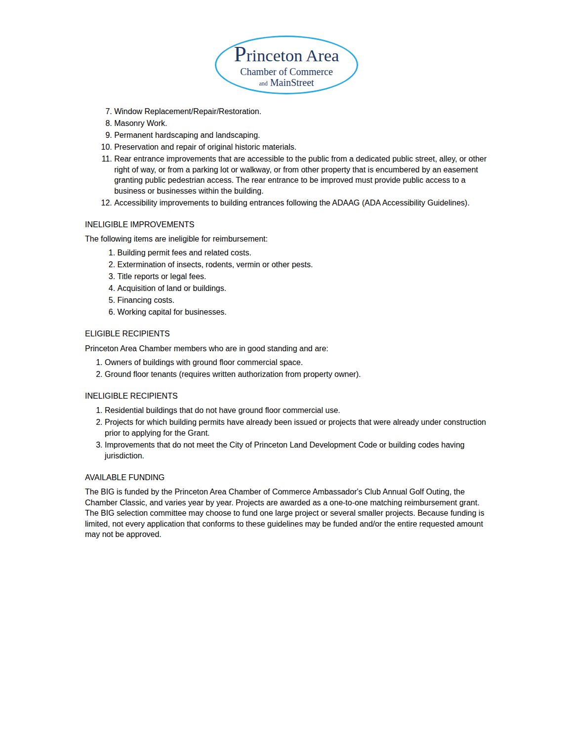Princeton Area
Chamber of Commerce
and MainStreet
Window Replacement/Repair/Restoration.
Masonry Work.
Permanent hardscaping and landscaping.
Preservation and repair of original historic materials.
Rear entrance improvements that are accessible to the public from a dedicated public street, alley, or other right of way, or from a parking lot or walkway, or from other property that is encumbered by an easement granting public pedestrian access. The rear entrance to be improved must provide public access to a business or businesses within the building.
Accessibility improvements to building entrances following the ADAAG (ADA Accessibility Guidelines).
INELIGIBLE IMPROVEMENTS
The following items are ineligible for reimbursement:
Building permit fees and related costs.
Extermination of insects, rodents, vermin or other pests.
Title reports or legal fees.
Acquisition of land or buildings.
Financing costs.
Working capital for businesses.
ELIGIBLE RECIPIENTS
Princeton Area Chamber members who are in good standing and are:
Owners of buildings with ground floor commercial space.
Ground floor tenants (requires written authorization from property owner).
INELIGIBLE RECIPIENTS
Residential buildings that do not have ground floor commercial use.
Projects for which building permits have already been issued or projects that were already under construction prior to applying for the Grant.
Improvements that do not meet the City of Princeton Land Development Code or building codes having jurisdiction.
AVAILABLE FUNDING
The BIG is funded by the Princeton Area Chamber of Commerce Ambassador's Club Annual Golf Outing, the Chamber Classic, and varies year by year. Projects are awarded as a one-to-one matching reimbursement grant. The BIG selection committee may choose to fund one large project or several smaller projects. Because funding is limited, not every application that conforms to these guidelines may be funded and/or the entire requested amount may not be approved.